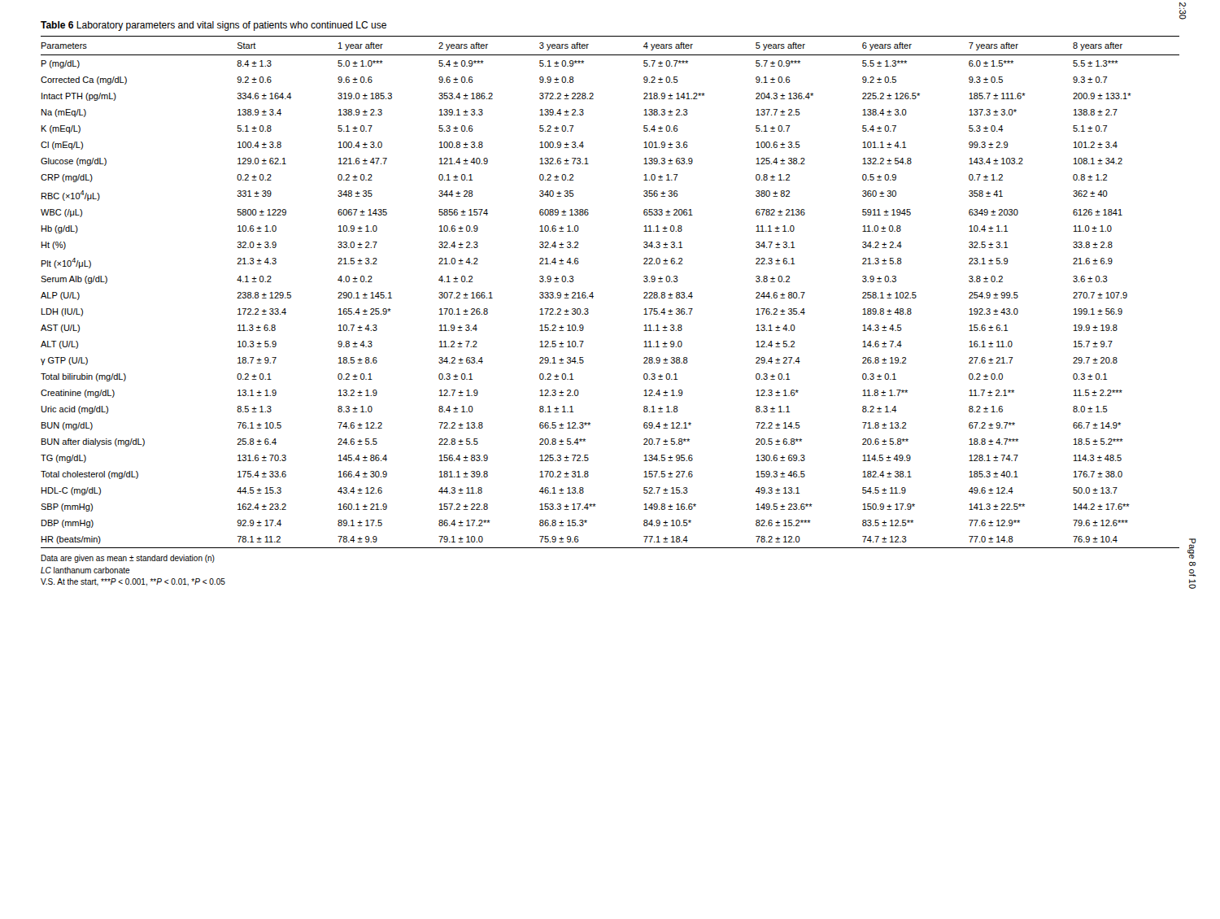Shigematsu et al. Renal Replacement Therapy (2016) 2:30
Page 8 of 10
Table 6 Laboratory parameters and vital signs of patients who continued LC use
| Parameters | Start | 1 year after | 2 years after | 3 years after | 4 years after | 5 years after | 6 years after | 7 years after | 8 years after |
| --- | --- | --- | --- | --- | --- | --- | --- | --- | --- |
| P (mg/dL) | 8.4 ± 1.3 | 5.0 ± 1.0*** | 5.4 ± 0.9*** | 5.1 ± 0.9*** | 5.7 ± 0.7*** | 5.7 ± 0.9*** | 5.5 ± 1.3*** | 6.0 ± 1.5*** | 5.5 ± 1.3*** |
| Corrected Ca (mg/dL) | 9.2 ± 0.6 | 9.6 ± 0.6 | 9.6 ± 0.6 | 9.9 ± 0.8 | 9.2 ± 0.5 | 9.1 ± 0.6 | 9.2 ± 0.5 | 9.3 ± 0.5 | 9.3 ± 0.7 |
| Intact PTH (pg/mL) | 334.6 ± 164.4 | 319.0 ± 185.3 | 353.4 ± 186.2 | 372.2 ± 228.2 | 218.9 ± 141.2** | 204.3 ± 136.4* | 225.2 ± 126.5* | 185.7 ± 111.6* | 200.9 ± 133.1* |
| Na (mEq/L) | 138.9 ± 3.4 | 138.9 ± 2.3 | 139.1 ± 3.3 | 139.4 ± 2.3 | 138.3 ± 2.3 | 137.7 ± 2.5 | 138.4 ± 3.0 | 137.3 ± 3.0* | 138.8 ± 2.7 |
| K (mEq/L) | 5.1 ± 0.8 | 5.1 ± 0.7 | 5.3 ± 0.6 | 5.2 ± 0.7 | 5.4 ± 0.6 | 5.1 ± 0.7 | 5.4 ± 0.7 | 5.3 ± 0.4 | 5.1 ± 0.7 |
| Cl (mEq/L) | 100.4 ± 3.8 | 100.4 ± 3.0 | 100.8 ± 3.8 | 100.9 ± 3.4 | 101.9 ± 3.6 | 100.6 ± 3.5 | 101.1 ± 4.1 | 99.3 ± 2.9 | 101.2 ± 3.4 |
| Glucose (mg/dL) | 129.0 ± 62.1 | 121.6 ± 47.7 | 121.4 ± 40.9 | 132.6 ± 73.1 | 139.3 ± 63.9 | 125.4 ± 38.2 | 132.2 ± 54.8 | 143.4 ± 103.2 | 108.1 ± 34.2 |
| CRP (mg/dL) | 0.2 ± 0.2 | 0.2 ± 0.2 | 0.1 ± 0.1 | 0.2 ± 0.2 | 1.0 ± 1.7 | 0.8 ± 1.2 | 0.5 ± 0.9 | 0.7 ± 1.2 | 0.8 ± 1.2 |
| RBC (×10 4 /μL) | 331 ± 39 | 348 ± 35 | 344 ± 28 | 340 ± 35 | 356 ± 36 | 380 ± 82 | 360 ± 30 | 358 ± 41 | 362 ± 40 |
| WBC (/μL) | 5800 ± 1229 | 6067 ± 1435 | 5856 ± 1574 | 6089 ± 1386 | 6533 ± 2061 | 6782 ± 2136 | 5911 ± 1945 | 6349 ± 2030 | 6126 ± 1841 |
| Hb (g/dL) | 10.6 ± 1.0 | 10.9 ± 1.0 | 10.6 ± 0.9 | 10.6 ± 1.0 | 11.1 ± 0.8 | 11.1 ± 1.0 | 11.0 ± 0.8 | 10.4 ± 1.1 | 11.0 ± 1.0 |
| Ht (%) | 32.0 ± 3.9 | 33.0 ± 2.7 | 32.4 ± 2.3 | 32.4 ± 3.2 | 34.3 ± 3.1 | 34.7 ± 3.1 | 34.2 ± 2.4 | 32.5 ± 3.1 | 33.8 ± 2.8 |
| Plt (×10 4 /μL) | 21.3 ± 4.3 | 21.5 ± 3.2 | 21.0 ± 4.2 | 21.4 ± 4.6 | 22.0 ± 6.2 | 22.3 ± 6.1 | 21.3 ± 5.8 | 23.1 ± 5.9 | 21.6 ± 6.9 |
| Serum Alb (g/dL) | 4.1 ± 0.2 | 4.0 ± 0.2 | 4.1 ± 0.2 | 3.9 ± 0.3 | 3.9 ± 0.3 | 3.8 ± 0.2 | 3.9 ± 0.3 | 3.8 ± 0.2 | 3.6 ± 0.3 |
| ALP (U/L) | 238.8 ± 129.5 | 290.1 ± 145.1 | 307.2 ± 166.1 | 333.9 ± 216.4 | 228.8 ± 83.4 | 244.6 ± 80.7 | 258.1 ± 102.5 | 254.9 ± 99.5 | 270.7 ± 107.9 |
| LDH (IU/L) | 172.2 ± 33.4 | 165.4 ± 25.9* | 170.1 ± 26.8 | 172.2 ± 30.3 | 175.4 ± 36.7 | 176.2 ± 35.4 | 189.8 ± 48.8 | 192.3 ± 43.0 | 199.1 ± 56.9 |
| AST (U/L) | 11.3 ± 6.8 | 10.7 ± 4.3 | 11.9 ± 3.4 | 15.2 ± 10.9 | 11.1 ± 3.8 | 13.1 ± 4.0 | 14.3 ± 4.5 | 15.6 ± 6.1 | 19.9 ± 19.8 |
| ALT (U/L) | 10.3 ± 5.9 | 9.8 ± 4.3 | 11.2 ± 7.2 | 12.5 ± 10.7 | 11.1 ± 9.0 | 12.4 ± 5.2 | 14.6 ± 7.4 | 16.1 ± 11.0 | 15.7 ± 9.7 |
| γ GTP (U/L) | 18.7 ± 9.7 | 18.5 ± 8.6 | 34.2 ± 63.4 | 29.1 ± 34.5 | 28.9 ± 38.8 | 29.4 ± 27.4 | 26.8 ± 19.2 | 27.6 ± 21.7 | 29.7 ± 20.8 |
| Total bilirubin (mg/dL) | 0.2 ± 0.1 | 0.2 ± 0.1 | 0.3 ± 0.1 | 0.2 ± 0.1 | 0.3 ± 0.1 | 0.3 ± 0.1 | 0.3 ± 0.1 | 0.2 ± 0.0 | 0.3 ± 0.1 |
| Creatinine (mg/dL) | 13.1 ± 1.9 | 13.2 ± 1.9 | 12.7 ± 1.9 | 12.3 ± 2.0 | 12.4 ± 1.9 | 12.3 ± 1.6* | 11.8 ± 1.7** | 11.7 ± 2.1** | 11.5 ± 2.2*** |
| Uric acid (mg/dL) | 8.5 ± 1.3 | 8.3 ± 1.0 | 8.4 ± 1.0 | 8.1 ± 1.1 | 8.1 ± 1.8 | 8.3 ± 1.1 | 8.2 ± 1.4 | 8.2 ± 1.6 | 8.0 ± 1.5 |
| BUN (mg/dL) | 76.1 ± 10.5 | 74.6 ± 12.2 | 72.2 ± 13.8 | 66.5 ± 12.3** | 69.4 ± 12.1* | 72.2 ± 14.5 | 71.8 ± 13.2 | 67.2 ± 9.7** | 66.7 ± 14.9* |
| BUN after dialysis (mg/dL) | 25.8 ± 6.4 | 24.6 ± 5.5 | 22.8 ± 5.5 | 20.8 ± 5.4** | 20.7 ± 5.8** | 20.5 ± 6.8** | 20.6 ± 5.8** | 18.8 ± 4.7*** | 18.5 ± 5.2*** |
| TG (mg/dL) | 131.6 ± 70.3 | 145.4 ± 86.4 | 156.4 ± 83.9 | 125.3 ± 72.5 | 134.5 ± 95.6 | 130.6 ± 69.3 | 114.5 ± 49.9 | 128.1 ± 74.7 | 114.3 ± 48.5 |
| Total cholesterol (mg/dL) | 175.4 ± 33.6 | 166.4 ± 30.9 | 181.1 ± 39.8 | 170.2 ± 31.8 | 157.5 ± 27.6 | 159.3 ± 46.5 | 182.4 ± 38.1 | 185.3 ± 40.1 | 176.7 ± 38.0 |
| HDL-C (mg/dL) | 44.5 ± 15.3 | 43.4 ± 12.6 | 44.3 ± 11.8 | 46.1 ± 13.8 | 52.7 ± 15.3 | 49.3 ± 13.1 | 54.5 ± 11.9 | 49.6 ± 12.4 | 50.0 ± 13.7 |
| SBP (mmHg) | 162.4 ± 23.2 | 160.1 ± 21.9 | 157.2 ± 22.8 | 153.3 ± 17.4** | 149.8 ± 16.6* | 149.5 ± 23.6** | 150.9 ± 17.9* | 141.3 ± 22.5** | 144.2 ± 17.6** |
| DBP (mmHg) | 92.9 ± 17.4 | 89.1 ± 17.5 | 86.4 ± 17.2** | 86.8 ± 15.3* | 84.9 ± 10.5* | 82.6 ± 15.2*** | 83.5 ± 12.5** | 77.6 ± 12.9** | 79.6 ± 12.6*** |
| HR (beats/min) | 78.1 ± 11.2 | 78.4 ± 9.9 | 79.1 ± 10.0 | 75.9 ± 9.6 | 77.1 ± 18.4 | 78.2 ± 12.0 | 74.7 ± 12.3 | 77.0 ± 14.8 | 76.9 ± 10.4 |
Data are given as mean ± standard deviation (n)
LC lanthanum carbonate
V.S. At the start, ***P < 0.001, **P < 0.01, *P < 0.05